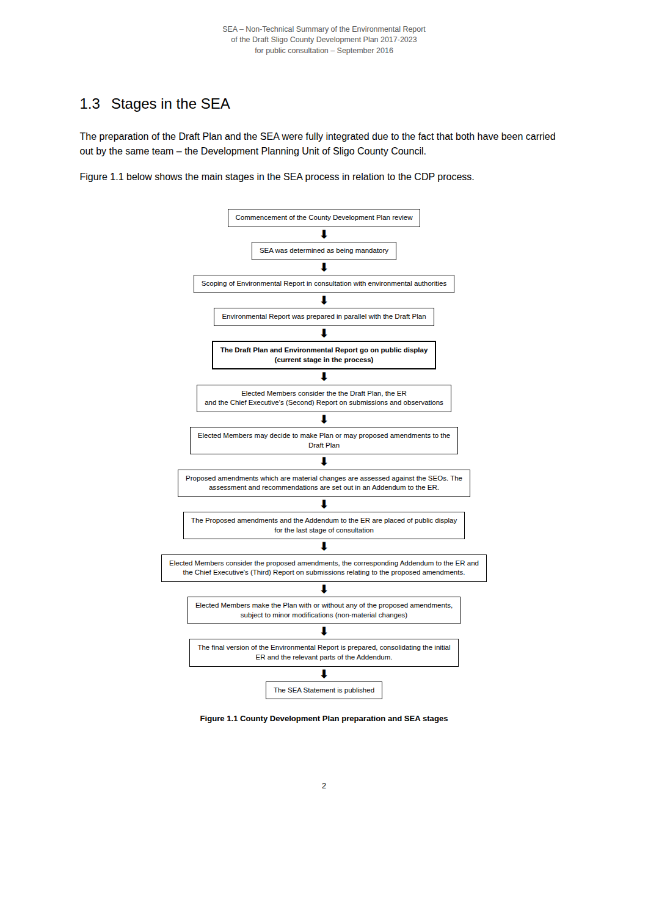SEA – Non-Technical Summary of the Environmental Report
of the Draft Sligo County Development Plan 2017-2023
for public consultation – September 2016
1.3 Stages in the SEA
The preparation of the Draft Plan and the SEA were fully integrated due to the fact that both have been carried out by the same team – the Development Planning Unit of Sligo County Council.
Figure 1.1 below shows the main stages in the SEA process in relation to the CDP process.
Commencement of the County Development Plan review
⬇
SEA was determined as being mandatory
⬇
Scoping of Environmental Report in consultation with environmental authorities
⬇
Environmental Report was prepared in parallel with the Draft Plan
⬇
The Draft Plan and Environmental Report go on public display
(current stage in the process)
⬇
Elected Members consider the the Draft Plan, the ER
and the Chief Executive's (Second) Report on submissions and observations
⬇
Elected Members may decide to make Plan or may proposed amendments to the
Draft Plan
⬇
Proposed amendments which are material changes are assessed against the SEOs. The
assessment and recommendations are set out in an Addendum to the ER.
⬇
The Proposed amendments and the Addendum to the ER are placed of public display
for the last stage of consultation
⬇
Elected Members consider the proposed amendments, the corresponding Addendum to the ER and
the Chief Executive's (Third) Report on submissions relating to the proposed amendments.
⬇
Elected Members make the Plan with or without any of the proposed amendments,
subject to minor modifications (non-material changes)
⬇
The final version of the Environmental Report is prepared, consolidating the initial
ER and the relevant parts of the Addendum.
⬇
The SEA Statement is published
Figure 1.1 County Development Plan preparation and SEA stages
2